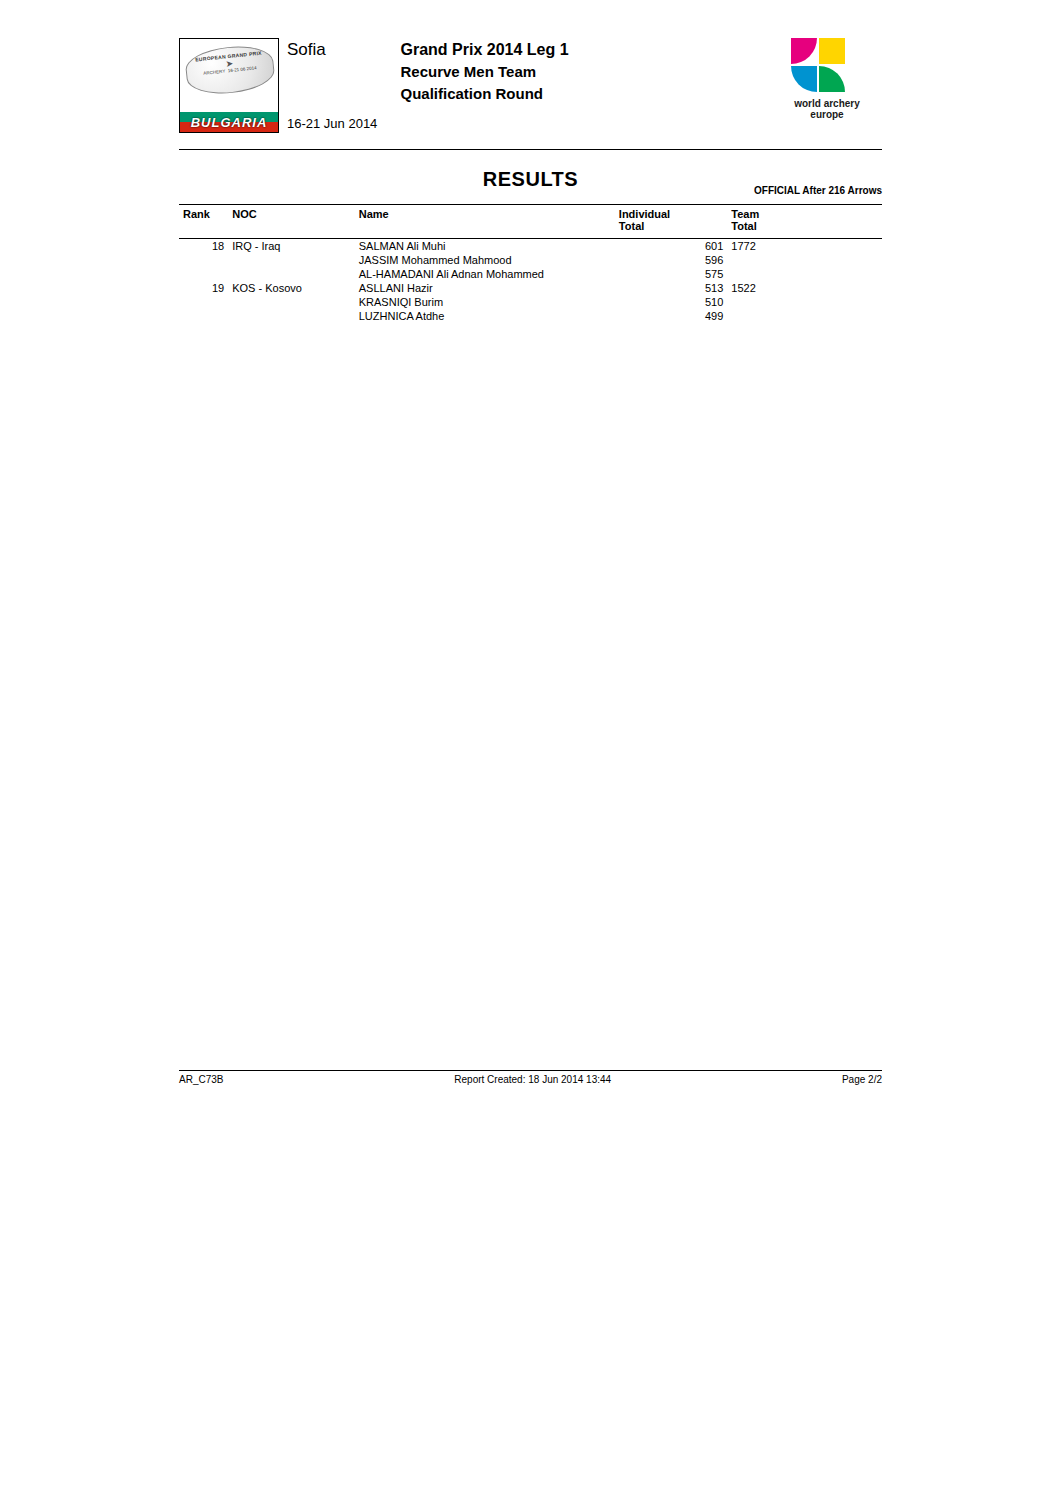EUROPEAN GRAND PRIX
➤
ARCHERY 16-21 06 2014
BULGARIA
Sofia
16-21 Jun 2014
Grand Prix 2014 Leg 1
Recurve Men Team
Qualification Round
world archery
europe
RESULTS
OFFICIAL After 216 Arrows
| Rank | NOC | Name | Individual Total | Team Total |
| --- | --- | --- | --- | --- |
| 18 | IRQ - Iraq | SALMAN Ali Muhi | 601 | 1772 |
| | | JASSIM Mohammed Mahmood | 596 | |
| | | AL-HAMADANI Ali Adnan Mohammed | 575 | |
| 19 | KOS - Kosovo | ASLLANI Hazir | 513 | 1522 |
| | | KRASNIQI Burim | 510 | |
| | | LUZHNICA Atdhe | 499 | |
AR_C73B
Report Created: 18 Jun 2014 13:44
Page 2/2